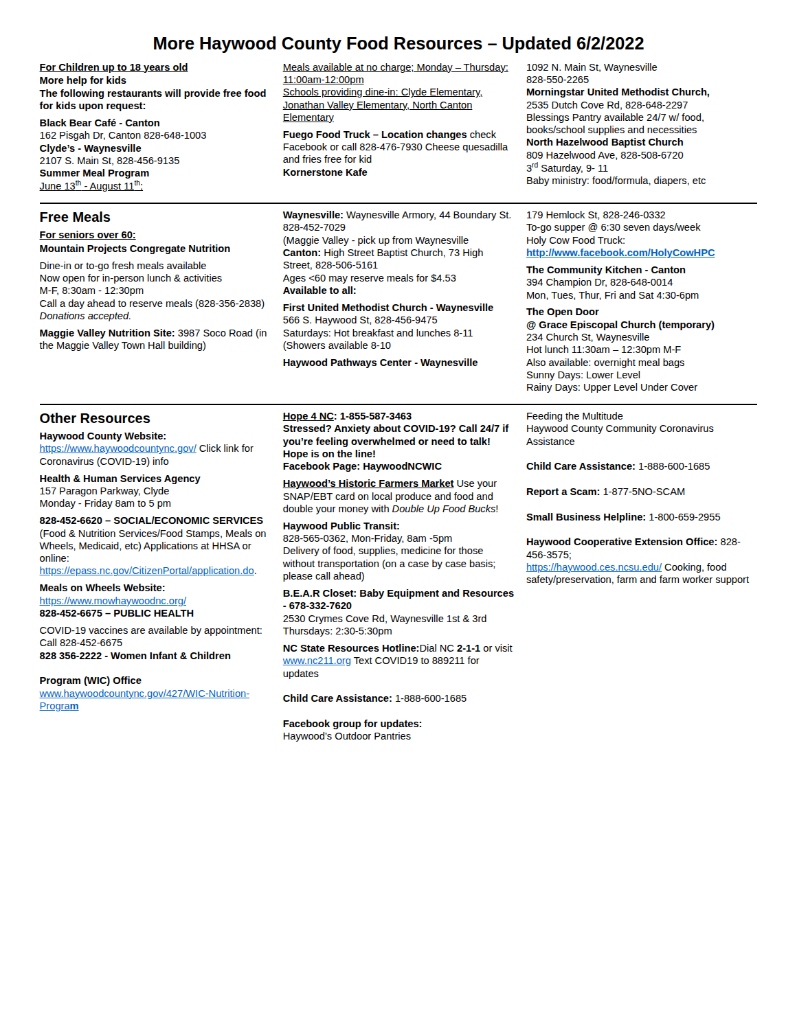More Haywood County Food Resources – Updated 6/2/2022
For Children up to 18 years old
More help for kids
The following restaurants will provide free food for kids upon request:
Black Bear Café - Canton
162 Pisgah Dr, Canton 828-648-1003
Clyde’s - Waynesville
2107 S. Main St, 828-456-9135
Summer Meal Program
June 13th - August 11th;
Meals available at no charge; Monday – Thursday: 11:00am-12:00pm
Schools providing dine-in: Clyde Elementary, Jonathan Valley Elementary, North Canton Elementary
Fuego Food Truck – Location changes check Facebook or call 828-476-7930 Cheese quesadilla and fries free for kid
Kornerstone Kafe
1092 N. Main St, Waynesville
828-550-2265
Morningstar United Methodist Church,
2535 Dutch Cove Rd, 828-648-2297
Blessings Pantry available 24/7 w/ food, books/school supplies and necessities
North Hazelwood Baptist Church
809 Hazelwood Ave, 828-508-6720
3rd Saturday, 9- 11
Baby ministry: food/formula, diapers, etc
Free Meals
For seniors over 60:
Mountain Projects Congregate Nutrition
Dine-in or to-go fresh meals available
Now open for in-person lunch & activities
M-F, 8:30am - 12:30pm
Call a day ahead to reserve meals (828-356-2838) Donations accepted.
Maggie Valley Nutrition Site: 3987 Soco Road (in the Maggie Valley Town Hall building)
Waynesville: Waynesville Armory, 44 Boundary St. 828-452-7029
(Maggie Valley - pick up from Waynesville
Canton: High Street Baptist Church, 73 High Street, 828-506-5161
Ages <60 may reserve meals for $4.53
Available to all:
First United Methodist Church - Waynesville
566 S. Haywood St, 828-456-9475
Saturdays: Hot breakfast and lunches 8-11 (Showers available 8-10
Haywood Pathways Center - Waynesville
179 Hemlock St, 828-246-0332
To-go supper @ 6:30 seven days/week
Holy Cow Food Truck:
http://www.facebook.com/HolyCowHPC
The Community Kitchen - Canton
394 Champion Dr, 828-648-0014
Mon, Tues, Thur, Fri and Sat 4:30-6pm
The Open Door
@ Grace Episcopal Church (temporary)
234 Church St, Waynesville
Hot lunch 11:30am – 12:30pm M-F
Also available: overnight meal bags
Sunny Days: Lower Level
Rainy Days: Upper Level Under Cover
Other Resources
Haywood County Website:
https://www.haywoodcountync.gov/ Click link for Coronavirus (COVID-19) info
Health & Human Services Agency
157 Paragon Parkway, Clyde
Monday - Friday 8am to 5 pm
828-452-6620 – SOCIAL/ECONOMIC SERVICES (Food & Nutrition Services/Food Stamps, Meals on Wheels, Medicaid, etc) Applications at HHSA or online:
https://epass.nc.gov/CitizenPortal/application.do.
Meals on Wheels Website:
https://www.mowhaywoodnc.org/
828-452-6675 – PUBLIC HEALTH
COVID-19 vaccines are available by appointment: Call 828-452-6675
828 356-2222 - Women Infant & Children
Program (WIC) Office
www.haywoodcountync.gov/427/WIC-Nutrition-Program
Hope 4 NC: 1-855-587-3463
Stressed? Anxiety about COVID-19? Call 24/7 if you’re feeling overwhelmed or need to talk! Hope is on the line!
Facebook Page: HaywoodNCWIC
Haywood’s Historic Farmers Market Use your SNAP/EBT card on local produce and food and double your money with Double Up Food Bucks!
Haywood Public Transit:
828-565-0362, Mon-Friday, 8am -5pm
Delivery of food, supplies, medicine for those without transportation (on a case by case basis; please call ahead)
B.E.A.R Closet: Baby Equipment and Resources - 678-332-7620
2530 Crymes Cove Rd, Waynesville 1st & 3rd Thursdays: 2:30-5:30pm
NC State Resources Hotline: Dial NC 2-1-1 or visit www.nc211.org Text COVID19 to 889211 for updates
Child Care Assistance: 1-888-600-1685
Facebook group for updates:
Haywood’s Outdoor Pantries
Feeding the Multitude
Haywood County Community Coronavirus Assistance
Child Care Assistance: 1-888-600-1685
Report a Scam: 1-877-5NO-SCAM
Small Business Helpline: 1-800-659-2955
Haywood Cooperative Extension Office: 828-456-3575;
https://haywood.ces.ncsu.edu/ Cooking, food safety/preservation, farm and farm worker support